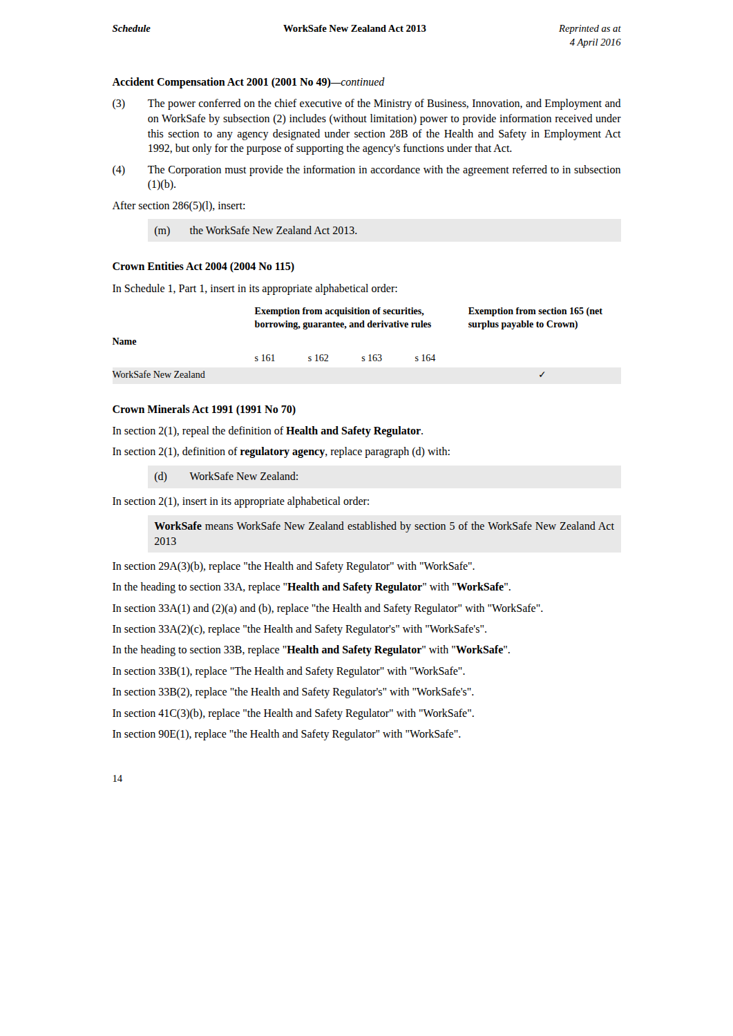Schedule
WorkSafe New Zealand Act 2013
Reprinted as at
4 April 2016
Accident Compensation Act 2001 (2001 No 49)—continued
(3)
The power conferred on the chief executive of the Ministry of Business, Innovation, and Employment and on WorkSafe by subsection (2) includes (without limitation) power to provide information received under this section to any agency designated under section 28B of the Health and Safety in Employment Act 1992, but only for the purpose of supporting the agency's functions under that Act.
(4)
The Corporation must provide the information in accordance with the agreement referred to in subsection (1)(b).
After section 286(5)(l), insert:
(m)
the WorkSafe New Zealand Act 2013.
Crown Entities Act 2004 (2004 No 115)
In Schedule 1, Part 1, insert in its appropriate alphabetical order:
| | Exemption from acquisition of securities, borrowing, guarantee, and derivative rules | Exemption from section 165 (net surplus payable to Crown) |
| --- | --- | --- |
| Name | | |
| | s 161 | s 162 | s 163 | s 164 | |
| WorkSafe New Zealand | | | | | ✓ |
Crown Minerals Act 1991 (1991 No 70)
In section 2(1), repeal the definition of Health and Safety Regulator.
In section 2(1), definition of regulatory agency, replace paragraph (d) with:
(d)
WorkSafe New Zealand:
In section 2(1), insert in its appropriate alphabetical order:
WorkSafe means WorkSafe New Zealand established by section 5 of the WorkSafe New Zealand Act 2013
In section 29A(3)(b), replace "the Health and Safety Regulator" with "WorkSafe".
In the heading to section 33A, replace "Health and Safety Regulator" with "WorkSafe".
In section 33A(1) and (2)(a) and (b), replace "the Health and Safety Regulator" with "WorkSafe".
In section 33A(2)(c), replace "the Health and Safety Regulator's" with "WorkSafe's".
In the heading to section 33B, replace "Health and Safety Regulator" with "WorkSafe".
In section 33B(1), replace "The Health and Safety Regulator" with "WorkSafe".
In section 33B(2), replace "the Health and Safety Regulator's" with "WorkSafe's".
In section 41C(3)(b), replace "the Health and Safety Regulator" with "WorkSafe".
In section 90E(1), replace "the Health and Safety Regulator" with "WorkSafe".
14